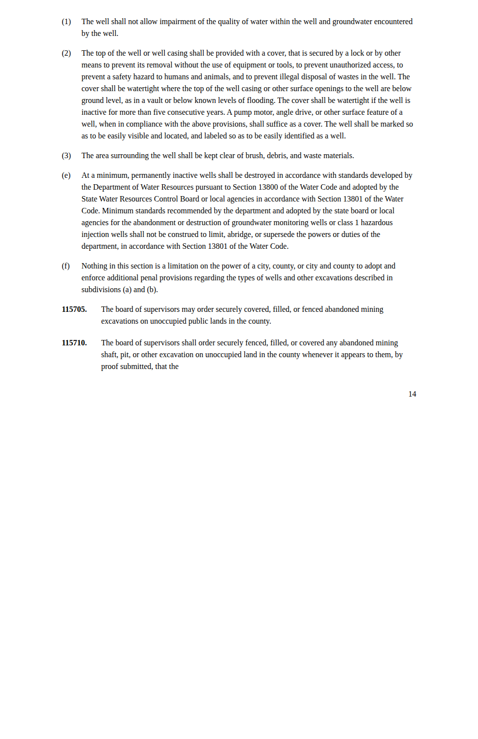(1) The well shall not allow impairment of the quality of water within the well and groundwater encountered by the well.
(2) The top of the well or well casing shall be provided with a cover, that is secured by a lock or by other means to prevent its removal without the use of equipment or tools, to prevent unauthorized access, to prevent a safety hazard to humans and animals, and to prevent illegal disposal of wastes in the well. The cover shall be watertight where the top of the well casing or other surface openings to the well are below ground level, as in a vault or below known levels of flooding. The cover shall be watertight if the well is inactive for more than five consecutive years. A pump motor, angle drive, or other surface feature of a well, when in compliance with the above provisions, shall suffice as a cover. The well shall be marked so as to be easily visible and located, and labeled so as to be easily identified as a well.
(3) The area surrounding the well shall be kept clear of brush, debris, and waste materials.
(e) At a minimum, permanently inactive wells shall be destroyed in accordance with standards developed by the Department of Water Resources pursuant to Section 13800 of the Water Code and adopted by the State Water Resources Control Board or local agencies in accordance with Section 13801 of the Water Code. Minimum standards recommended by the department and adopted by the state board or local agencies for the abandonment or destruction of groundwater monitoring wells or class 1 hazardous injection wells shall not be construed to limit, abridge, or supersede the powers or duties of the department, in accordance with Section 13801 of the Water Code.
(f) Nothing in this section is a limitation on the power of a city, county, or city and county to adopt and enforce additional penal provisions regarding the types of wells and other excavations described in subdivisions (a) and (b).
115705. The board of supervisors may order securely covered, filled, or fenced abandoned mining excavations on unoccupied public lands in the county.
115710. The board of supervisors shall order securely fenced, filled, or covered any abandoned mining shaft, pit, or other excavation on unoccupied land in the county whenever it appears to them, by proof submitted, that the
14